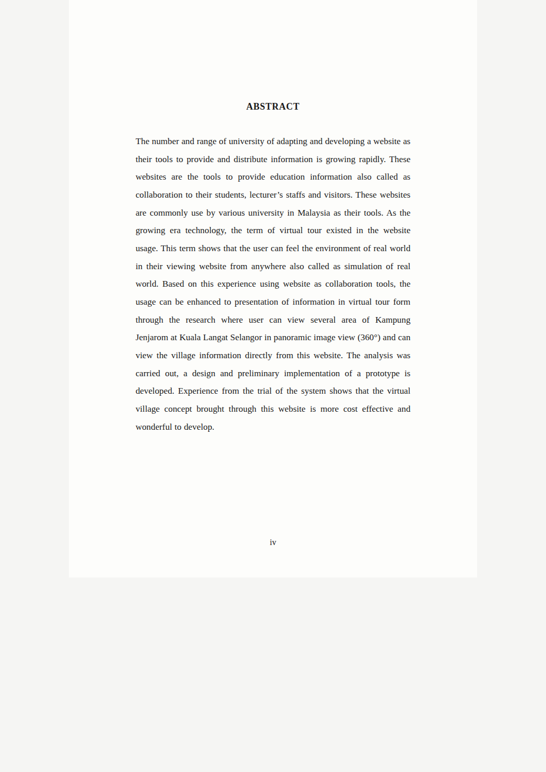ABSTRACT
The number and range of university of adapting and developing a website as their tools to provide and distribute information is growing rapidly. These websites are the tools to provide education information also called as collaboration to their students, lecturer’s staffs and visitors. These websites are commonly use by various university in Malaysia as their tools. As the growing era technology, the term of virtual tour existed in the website usage. This term shows that the user can feel the environment of real world in their viewing website from anywhere also called as simulation of real world. Based on this experience using website as collaboration tools, the usage can be enhanced to presentation of information in virtual tour form through the research where user can view several area of Kampung Jenjarom at Kuala Langat Selangor in panoramic image view (360°) and can view the village information directly from this website. The analysis was carried out, a design and preliminary implementation of a prototype is developed. Experience from the trial of the system shows that the virtual village concept brought through this website is more cost effective and wonderful to develop.
iv